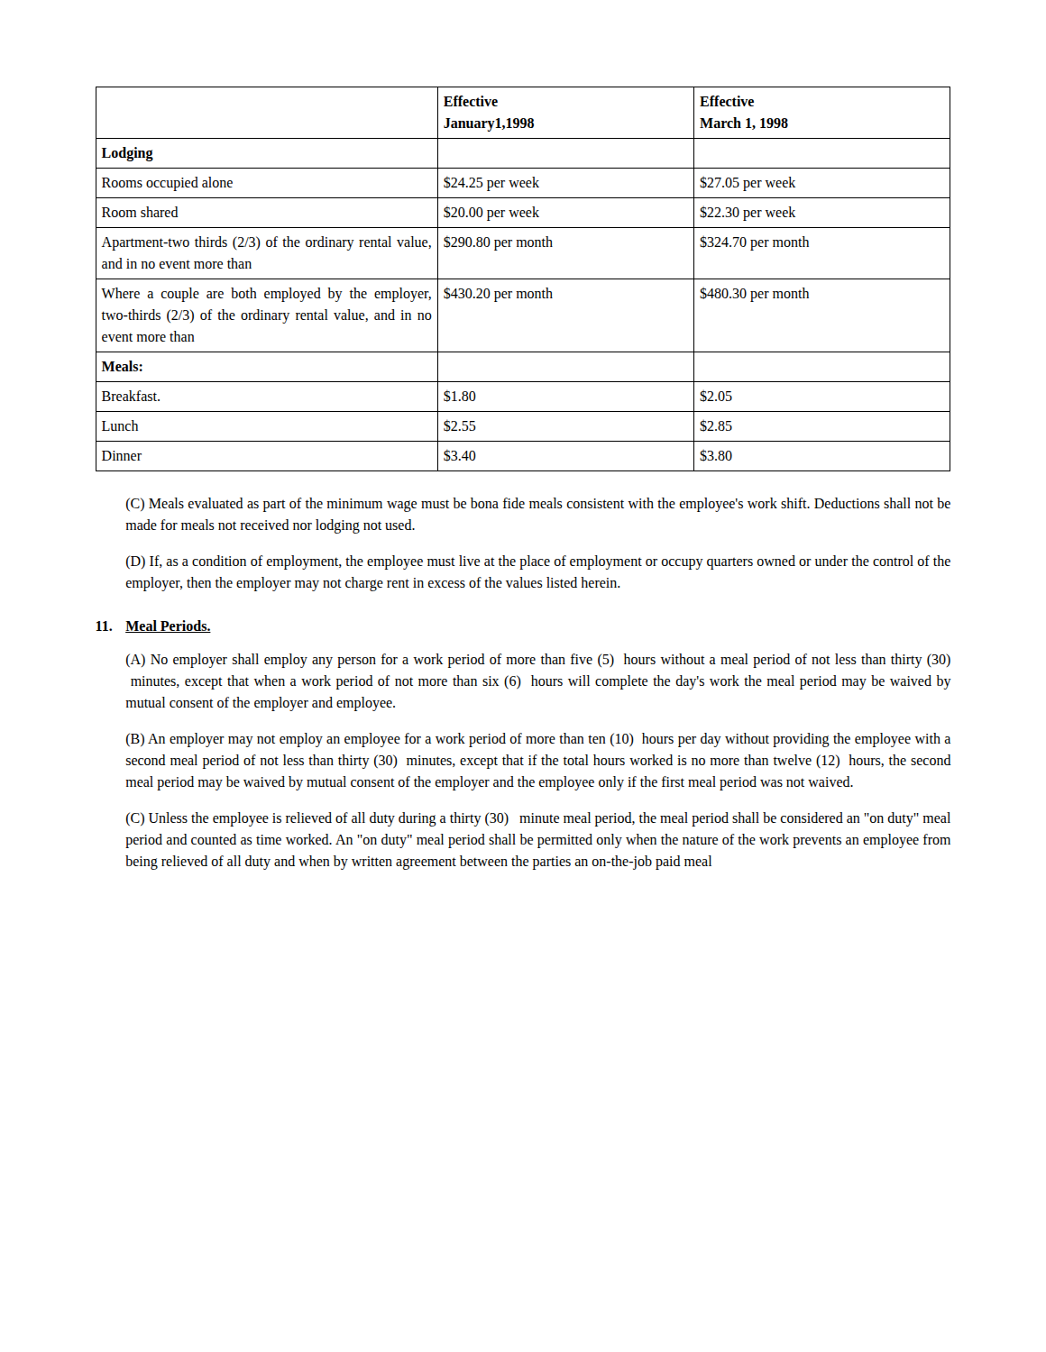| | Effective January1,1998 | Effective March 1, 1998 |
| Lodging | | |
| Rooms occupied alone | $24.25 per week | $27.05 per week |
| Room shared | $20.00 per week | $22.30 per week |
| Apartment-two thirds (2/3) of the ordinary rental value, and in no event more than | $290.80 per month | $324.70 per month |
| Where a couple are both employed by the employer, two-thirds (2/3) of the ordinary rental value, and in no event more than | $430.20 per month | $480.30 per month |
| Meals: | | |
| Breakfast. | $1.80 | $2.05 |
| Lunch | $2.55 | $2.85 |
| Dinner | $3.40 | $3.80 |
(C) Meals evaluated as part of the minimum wage must be bona fide meals consistent with the employee's work shift. Deductions shall not be made for meals not received nor lodging not used.
(D) If, as a condition of employment, the employee must live at the place of employment or occupy quarters owned or under the control of the employer, then the employer may not charge rent in excess of the values listed herein.
11. Meal Periods.
(A) No employer shall employ any person for a work period of more than five (5) hours without a meal period of not less than thirty (30) minutes, except that when a work period of not more than six (6) hours will complete the day's work the meal period may be waived by mutual consent of the employer and employee.
(B) An employer may not employ an employee for a work period of more than ten (10) hours per day without providing the employee with a second meal period of not less than thirty (30) minutes, except that if the total hours worked is no more than twelve (12) hours, the second meal period may be waived by mutual consent of the employer and the employee only if the first meal period was not waived.
(C) Unless the employee is relieved of all duty during a thirty (30) minute meal period, the meal period shall be considered an "on duty" meal period and counted as time worked. An "on duty" meal period shall be permitted only when the nature of the work prevents an employee from being relieved of all duty and when by written agreement between the parties an on-the-job paid meal